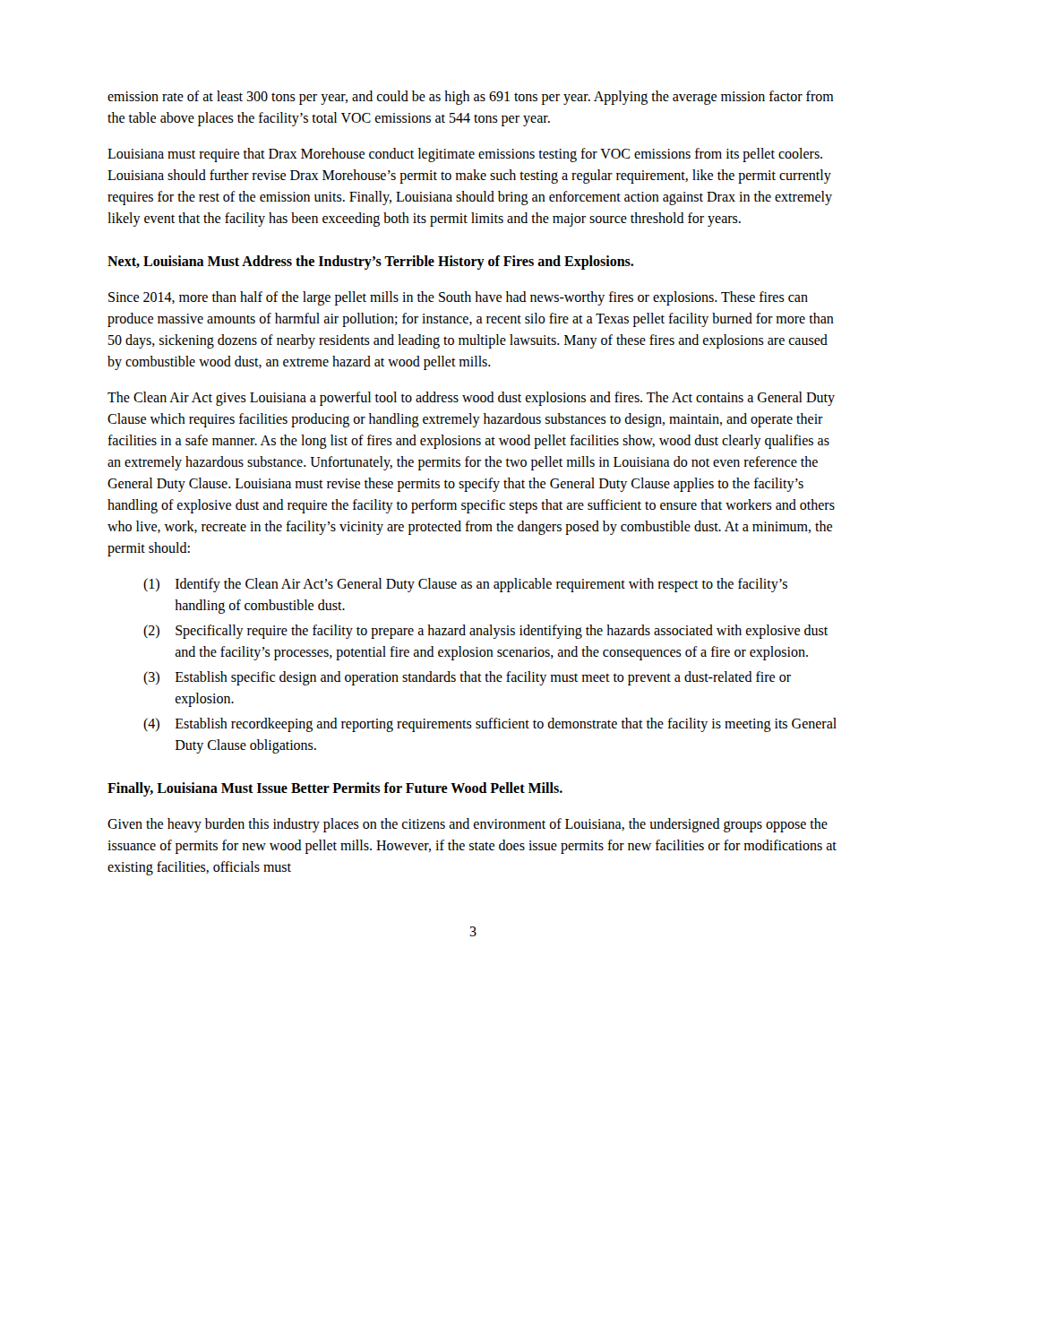emission rate of at least 300 tons per year, and could be as high as 691 tons per year. Applying the average mission factor from the table above places the facility’s total VOC emissions at 544 tons per year.
Louisiana must require that Drax Morehouse conduct legitimate emissions testing for VOC emissions from its pellet coolers. Louisiana should further revise Drax Morehouse’s permit to make such testing a regular requirement, like the permit currently requires for the rest of the emission units. Finally, Louisiana should bring an enforcement action against Drax in the extremely likely event that the facility has been exceeding both its permit limits and the major source threshold for years.
Next, Louisiana Must Address the Industry’s Terrible History of Fires and Explosions.
Since 2014, more than half of the large pellet mills in the South have had news-worthy fires or explosions. These fires can produce massive amounts of harmful air pollution; for instance, a recent silo fire at a Texas pellet facility burned for more than 50 days, sickening dozens of nearby residents and leading to multiple lawsuits. Many of these fires and explosions are caused by combustible wood dust, an extreme hazard at wood pellet mills.
The Clean Air Act gives Louisiana a powerful tool to address wood dust explosions and fires. The Act contains a General Duty Clause which requires facilities producing or handling extremely hazardous substances to design, maintain, and operate their facilities in a safe manner. As the long list of fires and explosions at wood pellet facilities show, wood dust clearly qualifies as an extremely hazardous substance. Unfortunately, the permits for the two pellet mills in Louisiana do not even reference the General Duty Clause. Louisiana must revise these permits to specify that the General Duty Clause applies to the facility’s handling of explosive dust and require the facility to perform specific steps that are sufficient to ensure that workers and others who live, work, recreate in the facility’s vicinity are protected from the dangers posed by combustible dust. At a minimum, the permit should:
Identify the Clean Air Act’s General Duty Clause as an applicable requirement with respect to the facility’s handling of combustible dust.
Specifically require the facility to prepare a hazard analysis identifying the hazards associated with explosive dust and the facility’s processes, potential fire and explosion scenarios, and the consequences of a fire or explosion.
Establish specific design and operation standards that the facility must meet to prevent a dust-related fire or explosion.
Establish recordkeeping and reporting requirements sufficient to demonstrate that the facility is meeting its General Duty Clause obligations.
Finally, Louisiana Must Issue Better Permits for Future Wood Pellet Mills.
Given the heavy burden this industry places on the citizens and environment of Louisiana, the undersigned groups oppose the issuance of permits for new wood pellet mills. However, if the state does issue permits for new facilities or for modifications at existing facilities, officials must
3